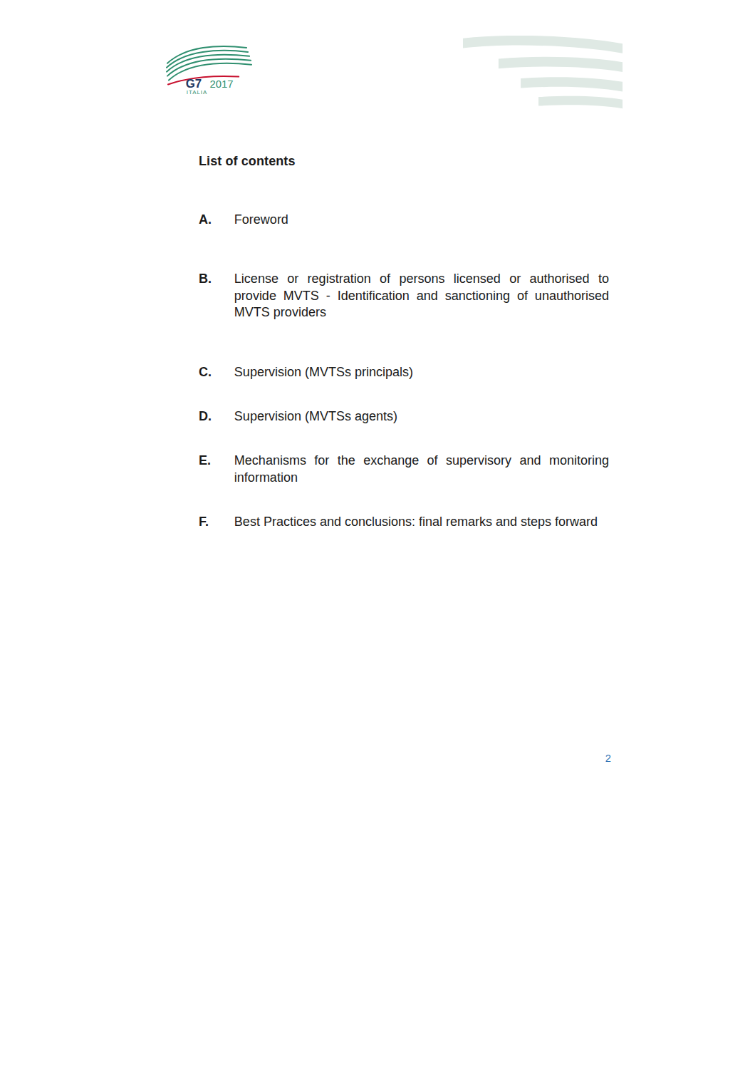G7 2017 Italia G7 2017 ITALIA
List of contents
A. Foreword
B. License or registration of persons licensed or authorised to provide MVTS - Identification and sanctioning of unauthorised MVTS providers
C. Supervision (MVTSs principals)
D. Supervision (MVTSs agents)
E. Mechanisms for the exchange of supervisory and monitoring information
F. Best Practices and conclusions: final remarks and steps forward
2